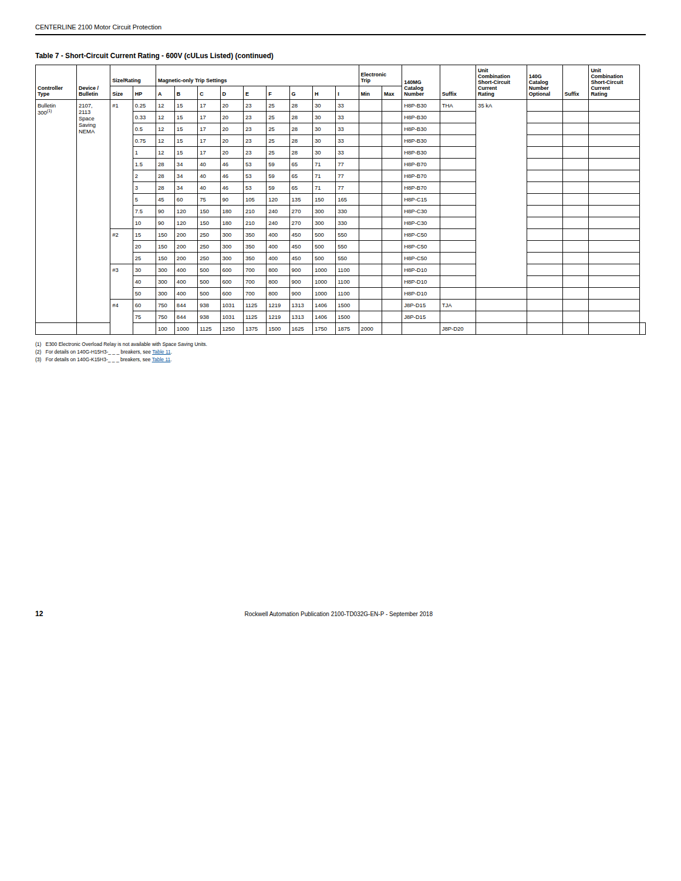CENTERLINE 2100 Motor Circuit Protection
Table 7 - Short-Circuit Current Rating - 600V (cULus Listed) (continued)
| Controller Type | Device / Bulletin | Size/Rating | Magnetic-only Trip Settings | Electronic Trip | 140MG Catalog Number | Suffix | Unit Combination Short-Circuit Current Rating | 140G Catalog Number Optional | Suffix | Unit Combination Short-Circuit Current Rating |
| --- | --- | --- | --- | --- | --- | --- | --- | --- | --- | --- |
| Size | HP | A | B | C | D | E | F | G | H | I | Min | Max |
| Bulletin 300 (1) | 2107, 2113 Space Saving NEMA | #1 | 0.25 | 12 | 15 | 17 | 20 | 23 | 25 | 28 | 30 | 33 | | | H8P-B30 | THA | 35 kA | | | |
| 0.33 | 12 | 15 | 17 | 20 | 23 | 25 | 28 | 30 | 33 | | | H8P-B30 | | | | |
| 0.5 | 12 | 15 | 17 | 20 | 23 | 25 | 28 | 30 | 33 | | | H8P-B30 | | | | |
| 0.75 | 12 | 15 | 17 | 20 | 23 | 25 | 28 | 30 | 33 | | | H8P-B30 | | | | |
| 1 | 12 | 15 | 17 | 20 | 23 | 25 | 28 | 30 | 33 | | | H8P-B30 | | | | |
| 1.5 | 28 | 34 | 40 | 46 | 53 | 59 | 65 | 71 | 77 | | | H8P-B70 | | | | |
| 2 | 28 | 34 | 40 | 46 | 53 | 59 | 65 | 71 | 77 | | | H8P-B70 | | | | |
| 3 | 28 | 34 | 40 | 46 | 53 | 59 | 65 | 71 | 77 | | | H8P-B70 | | | | |
| 5 | 45 | 60 | 75 | 90 | 105 | 120 | 135 | 150 | 165 | | | H8P-C15 | | | | |
| 7.5 | 90 | 120 | 150 | 180 | 210 | 240 | 270 | 300 | 330 | | | H8P-C30 | | | | |
| 10 | 90 | 120 | 150 | 180 | 210 | 240 | 270 | 300 | 330 | | | H8P-C30 | | | | |
| #2 | 15 | 150 | 200 | 250 | 300 | 350 | 400 | 450 | 500 | 550 | | | H8P-C50 | | | | |
| 20 | 150 | 200 | 250 | 300 | 350 | 400 | 450 | 500 | 550 | | | H8P-C50 | | | | |
| 25 | 150 | 200 | 250 | 300 | 350 | 400 | 450 | 500 | 550 | | | H8P-C50 | | | | |
| #3 | 30 | 300 | 400 | 500 | 600 | 700 | 800 | 900 | 1000 | 1100 | | | H8P-D10 | | | | |
| 40 | 300 | 400 | 500 | 600 | 700 | 800 | 900 | 1000 | 1100 | | | H8P-D10 | | | | |
| 50 | 300 | 400 | 500 | 600 | 700 | 800 | 900 | 1000 | 1100 | | | H8P-D10 | | | | | |
| #4 | 60 | 750 | 844 | 938 | 1031 | 1125 | 1219 | 1313 | 1406 | 1500 | | | J8P-D15 | TJA | | | | |
| 75 | 750 | 844 | 938 | 1031 | 1125 | 1219 | 1313 | 1406 | 1500 | | | J8P-D15 | | | | | |
| | | | 100 | 1000 | 1125 | 1250 | 1375 | 1500 | 1625 | 1750 | 1875 | 2000 | | | J8P-D20 | | | | | |
(1) E300 Electronic Overload Relay is not available with Space Saving Units.
(2) For details on 140G-H15H3-_ _ _ breakers, see Table 11.
(3) For details on 140G-K15H3-_ _ _ breakers, see Table 11.
12 Rockwell Automation Publication 2100-TD032G-EN-P - September 2018